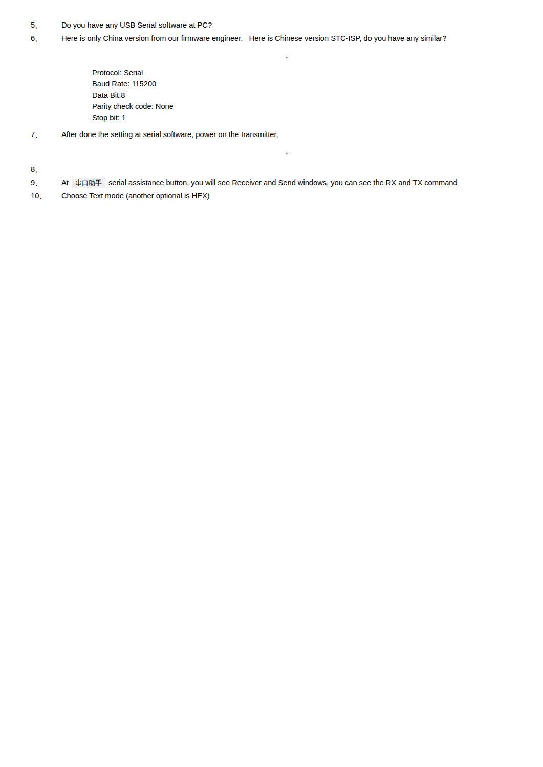Do you have any USB Serial software at PC?
Here is only China version from our firmware engineer. Here is Chinese version STC-ISP, do you have any similar?
Protocol: Serial
Baud Rate: 115200
Data Bit:8
Parity check code: None
Stop bit: 1
After done the setting at serial software, power on the transmitter,
At 串口助手 serial assistance button, you will see Receiver and Send windows, you can see the RX and TX command
Choose Text mode (another optional is HEX)